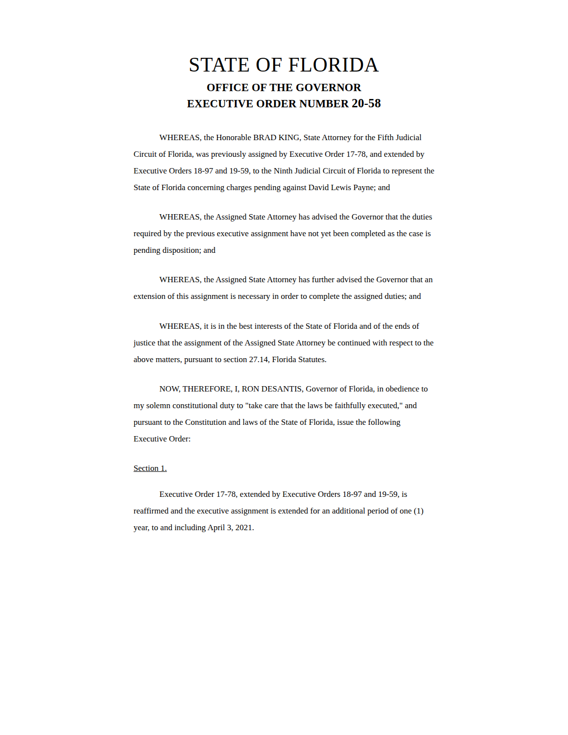STATE OF FLORIDA
OFFICE OF THE GOVERNOR EXECUTIVE ORDER NUMBER 20-58
WHEREAS, the Honorable BRAD KING, State Attorney for the Fifth Judicial Circuit of Florida, was previously assigned by Executive Order 17-78, and extended by Executive Orders 18-97 and 19-59, to the Ninth Judicial Circuit of Florida to represent the State of Florida concerning charges pending against David Lewis Payne; and
WHEREAS, the Assigned State Attorney has advised the Governor that the duties required by the previous executive assignment have not yet been completed as the case is pending disposition; and
WHEREAS, the Assigned State Attorney has further advised the Governor that an extension of this assignment is necessary in order to complete the assigned duties; and
WHEREAS, it is in the best interests of the State of Florida and of the ends of justice that the assignment of the Assigned State Attorney be continued with respect to the above matters, pursuant to section 27.14, Florida Statutes.
NOW, THEREFORE, I, RON DESANTIS, Governor of Florida, in obedience to my solemn constitutional duty to "take care that the laws be faithfully executed," and pursuant to the Constitution and laws of the State of Florida, issue the following Executive Order:
Section 1.
Executive Order 17-78, extended by Executive Orders 18-97 and 19-59, is reaffirmed and the executive assignment is extended for an additional period of one (1) year, to and including April 3, 2021.